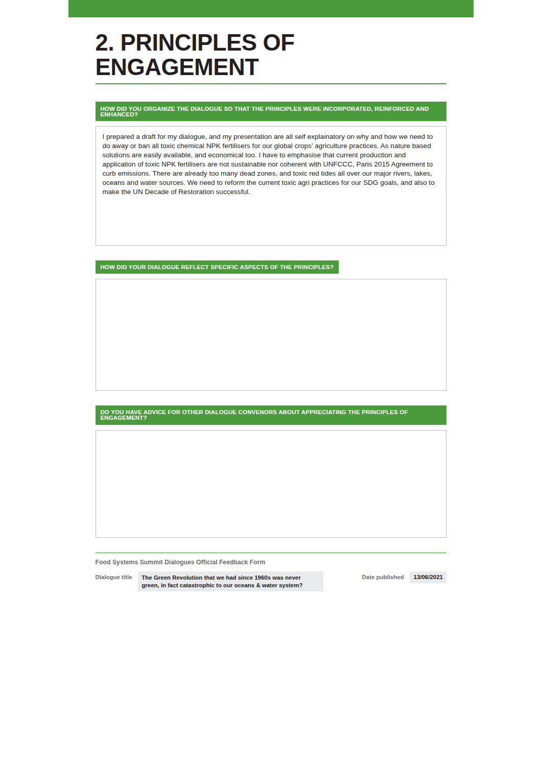2. Principles of Engagement
How did you organize the Dialogue so that the Principles were incorporated, reinforced and enhanced?
I prepared a draft for my dialogue, and my presentation are all self explainatory on why and how we need to do away or ban all toxic chemical NPK fertilisers for our global crops' agriculture practices. As nature based solutions are easily available, and economical too. I have to emphasise that current production and application of toxic NPK fertilisers are not sustainable nor coherent with UNFCCC, Paris 2015 Agreement to curb emissions. There are already too many dead zones, and toxic red tides all over our major rivers, lakes, oceans and water sources. We need to reform the current toxic agri practices for our SDG goals, and also to make the UN Decade of Restoration successful.
How did your Dialogue reflect specific aspects of the Principles?
Do you have advice for other Dialogue Convenors about appreciating the Principles of Engagement?
Food Systems Summit Dialogues Official Feedback Form
Dialogue title The Green Revolution that we had since 1960s was never green, in fact catastrophic to our oceans & water system? Date published 13/06/2021